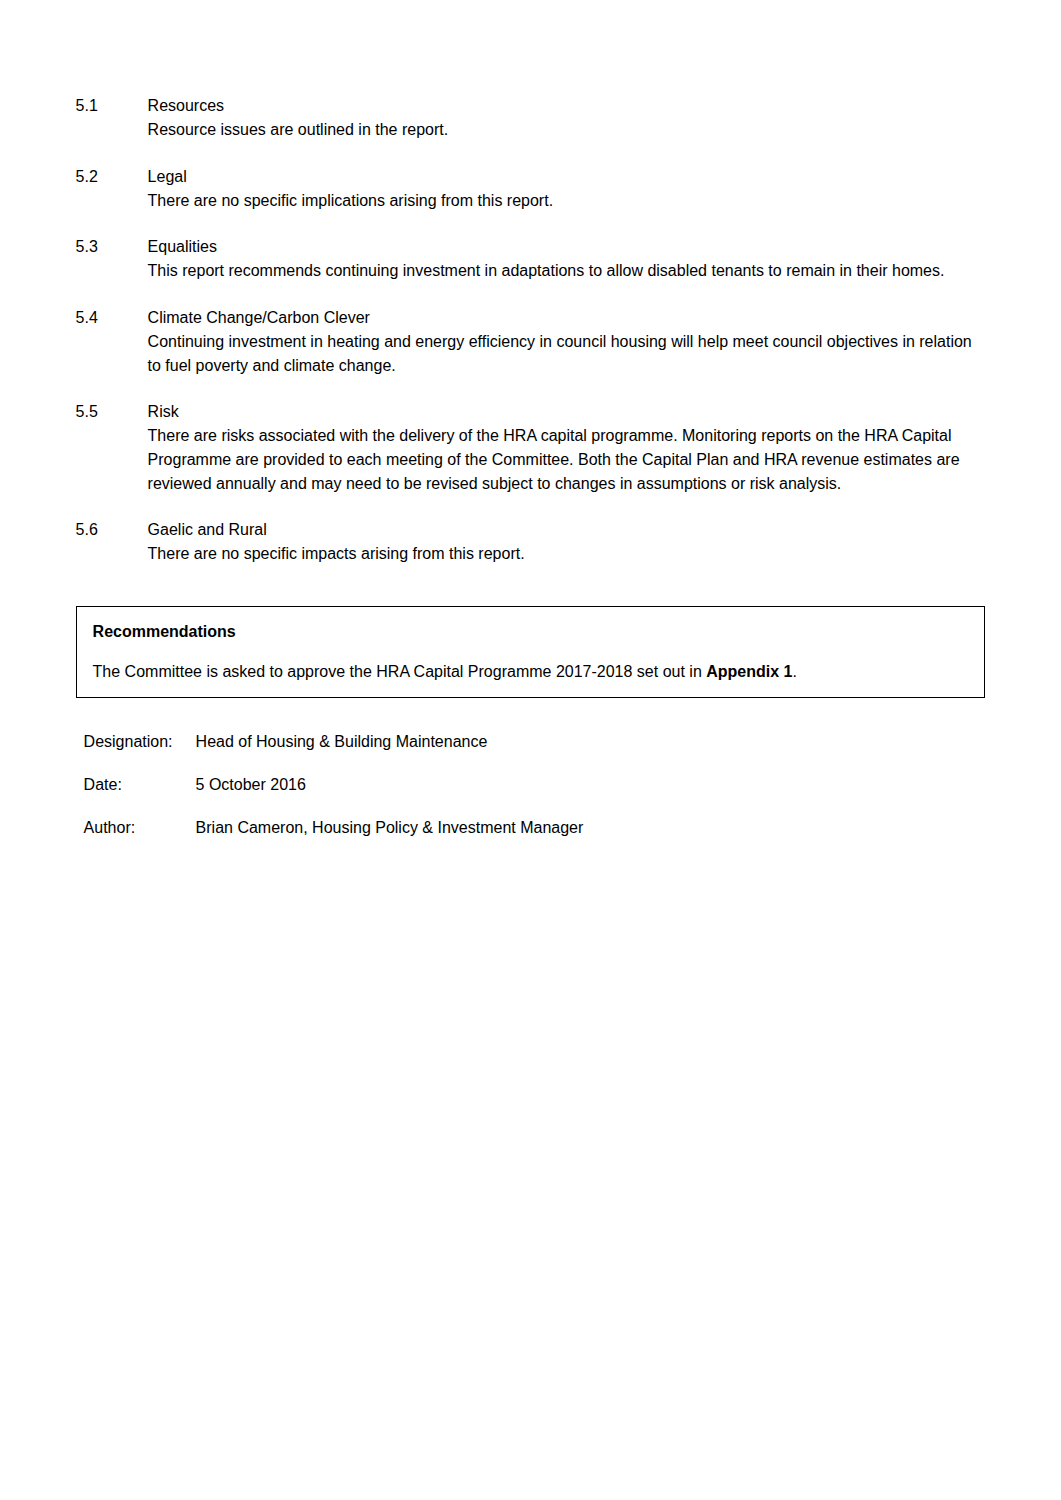5.1
Resources
Resource issues are outlined in the report.
5.2
Legal
There are no specific implications arising from this report.
5.3
Equalities
This report recommends continuing investment in adaptations to allow disabled tenants to remain in their homes.
5.4
Climate Change/Carbon Clever
Continuing investment in heating and energy efficiency in council housing will help meet council objectives in relation to fuel poverty and climate change.
5.5
Risk
There are risks associated with the delivery of the HRA capital programme. Monitoring reports on the HRA Capital Programme are provided to each meeting of the Committee. Both the Capital Plan and HRA revenue estimates are reviewed annually and may need to be revised subject to changes in assumptions or risk analysis.
5.6
Gaelic and Rural
There are no specific impacts arising from this report.
Recommendations
The Committee is asked to approve the HRA Capital Programme 2017-2018 set out in Appendix 1.
Designation:
Head of Housing & Building Maintenance
Date:
5 October 2016
Author:
Brian Cameron, Housing Policy & Investment Manager